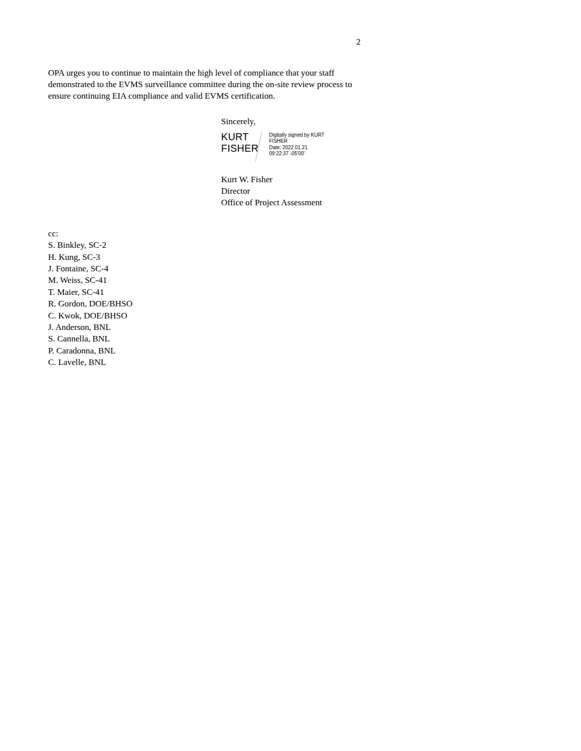2
OPA urges you to continue to maintain the high level of compliance that your staff demonstrated to the EVMS surveillance committee during the on-site review process to ensure continuing EIA compliance and valid EVMS certification.
Sincerely,
KURT
FISHER
Digitally signed by KURT
FISHER
Date: 2022.01.21
09:22:37 -05'00'
Kurt W. Fisher
Director
Office of Project Assessment
cc:
S. Binkley, SC-2
H. Kung, SC-3
J. Fontaine, SC-4
M. Weiss, SC-41
T. Maier, SC-41
R. Gordon, DOE/BHSO
C. Kwok, DOE/BHSO
J. Anderson, BNL
S. Cannella, BNL
P. Caradonna, BNL
C. Lavelle, BNL